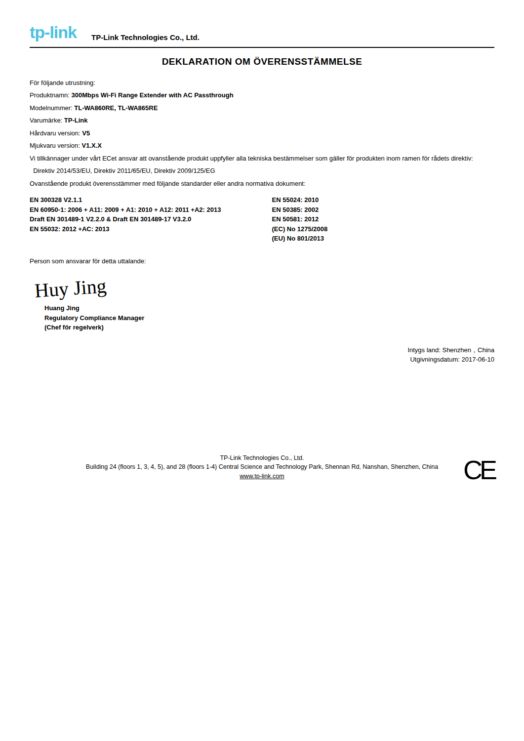tp-link
TP-Link Technologies Co., Ltd.
DEKLARATION OM ÖVERENSSTÄMMELSE
För följande utrustning:
Produktnamn: 300Mbps Wi-Fi Range Extender with AC Passthrough
Modelnummer: TL-WA860RE, TL-WA865RE
Varumärke: TP-Link
Hårdvaru version: V5
Mjukvaru version: V1.X.X
Vi tillkännager under vårt ECet ansvar att ovanstående produkt uppfyller alla tekniska bestämmelser som gäller för produkten inom ramen för rådets direktiv:
Direktiv 2014/53/EU, Direktiv 2011/65/EU, Direktiv 2009/125/EG
Ovanstående produkt överensstämmer med följande standarder eller andra normativa dokument:
EN 300328 V2.1.1
EN 60950-1: 2006 + A11: 2009 + A1: 2010 + A12: 2011 +A2: 2013
Draft EN 301489-1 V2.2.0 & Draft EN 301489-17 V3.2.0
EN 55032: 2012 +AC: 2013
EN 55024: 2010
EN 50385: 2002
EN 50581: 2012
(EC) No 1275/2008
(EU) No 801/2013
Person som ansvarar för detta uttalande:
Huy Jing
Huang Jing
Regulatory Compliance Manager
(Chef för regelverk)
Intygs land: Shenzhen，China
Utgivningsdatum: 2017-06-10
TP-Link Technologies Co., Ltd.
Building 24 (floors 1, 3, 4, 5), and 28 (floors 1-4) Central Science and Technology Park, Shennan Rd, Nanshan, Shenzhen, China
www.tp-link.com CE